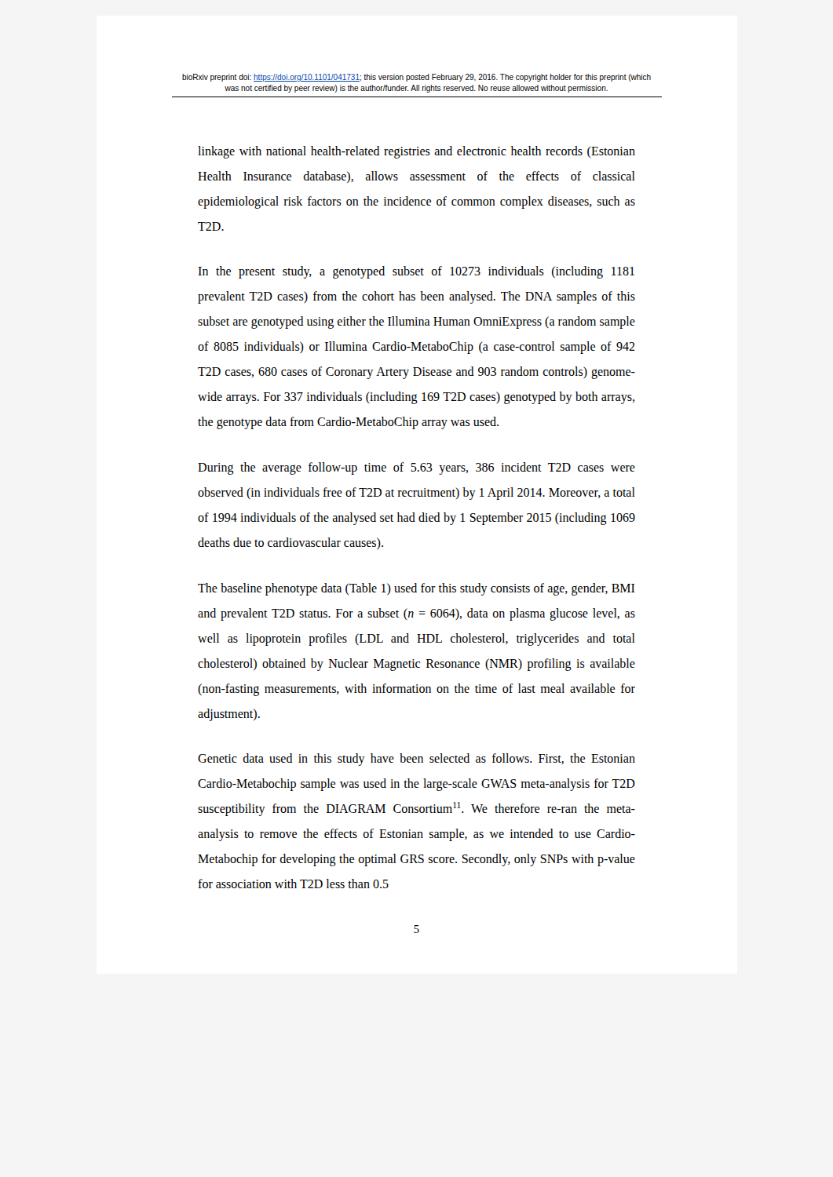bioRxiv preprint doi: https://doi.org/10.1101/041731; this version posted February 29, 2016. The copyright holder for this preprint (which
was not certified by peer review) is the author/funder. All rights reserved. No reuse allowed without permission.
linkage with national health-related registries and electronic health records (Estonian Health Insurance database), allows assessment of the effects of classical epidemiological risk factors on the incidence of common complex diseases, such as T2D.
In the present study, a genotyped subset of 10273 individuals (including 1181 prevalent T2D cases) from the cohort has been analysed. The DNA samples of this subset are genotyped using either the Illumina Human OmniExpress (a random sample of 8085 individuals) or Illumina Cardio-MetaboChip (a case-control sample of 942 T2D cases, 680 cases of Coronary Artery Disease and 903 random controls) genome-wide arrays. For 337 individuals (including 169 T2D cases) genotyped by both arrays, the genotype data from Cardio-MetaboChip array was used.
During the average follow-up time of 5.63 years, 386 incident T2D cases were observed (in individuals free of T2D at recruitment) by 1 April 2014. Moreover, a total of 1994 individuals of the analysed set had died by 1 September 2015 (including 1069 deaths due to cardiovascular causes).
The baseline phenotype data (Table 1) used for this study consists of age, gender, BMI and prevalent T2D status. For a subset (n = 6064), data on plasma glucose level, as well as lipoprotein profiles (LDL and HDL cholesterol, triglycerides and total cholesterol) obtained by Nuclear Magnetic Resonance (NMR) profiling is available (non-fasting measurements, with information on the time of last meal available for adjustment).
Genetic data used in this study have been selected as follows. First, the Estonian Cardio-Metabochip sample was used in the large-scale GWAS meta-analysis for T2D susceptibility from the DIAGRAM Consortium11. We therefore re-ran the meta-analysis to remove the effects of Estonian sample, as we intended to use Cardio-Metabochip for developing the optimal GRS score. Secondly, only SNPs with p-value for association with T2D less than 0.5
5